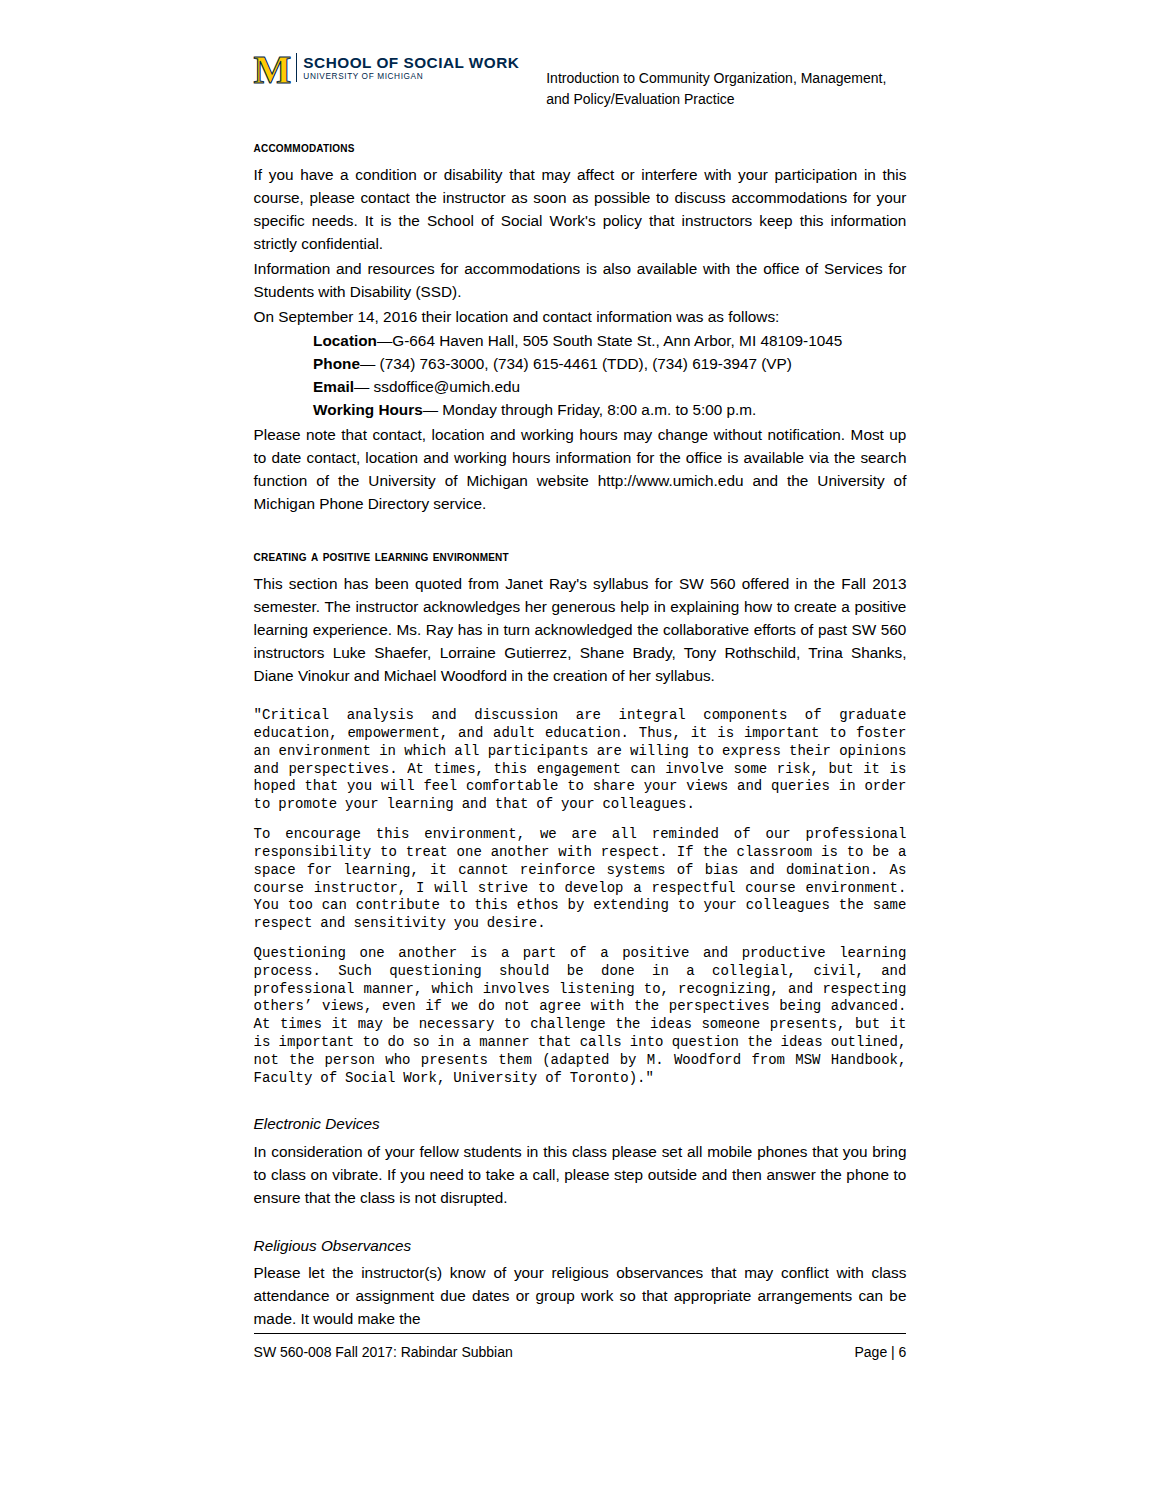M
SCHOOL OF SOCIAL WORK
UNIVERSITY OF MICHIGAN
Introduction to Community Organization, Management, and Policy/Evaluation Practice
Accommodations
If you have a condition or disability that may affect or interfere with your participation in this course, please contact the instructor as soon as possible to discuss accommodations for your specific needs. It is the School of Social Work's policy that instructors keep this information strictly confidential.
Information and resources for accommodations is also available with the office of Services for Students with Disability (SSD).
On September 14, 2016 their location and contact information was as follows:
Location—G-664 Haven Hall, 505 South State St., Ann Arbor, MI 48109-1045
Phone— (734) 763-3000, (734) 615-4461 (TDD), (734) 619-3947 (VP)
Email— ssdoffice@umich.edu
Working Hours— Monday through Friday, 8:00 a.m. to 5:00 p.m.
Please note that contact, location and working hours may change without notification. Most up to date contact, location and working hours information for the office is available via the search function of the University of Michigan website http://www.umich.edu and the University of Michigan Phone Directory service.
Creating a Positive Learning Environment
This section has been quoted from Janet Ray's syllabus for SW 560 offered in the Fall 2013 semester. The instructor acknowledges her generous help in explaining how to create a positive learning experience. Ms. Ray has in turn acknowledged the collaborative efforts of past SW 560 instructors Luke Shaefer, Lorraine Gutierrez, Shane Brady, Tony Rothschild, Trina Shanks, Diane Vinokur and Michael Woodford in the creation of her syllabus.
"Critical analysis and discussion are integral components of graduate education, empowerment, and adult education. Thus, it is important to foster an environment in which all participants are willing to express their opinions and perspectives. At times, this engagement can involve some risk, but it is hoped that you will feel comfortable to share your views and queries in order to promote your learning and that of your colleagues.
To encourage this environment, we are all reminded of our professional responsibility to treat one another with respect. If the classroom is to be a space for learning, it cannot reinforce systems of bias and domination. As course instructor, I will strive to develop a respectful course environment. You too can contribute to this ethos by extending to your colleagues the same respect and sensitivity you desire.
Questioning one another is a part of a positive and productive learning process. Such questioning should be done in a collegial, civil, and professional manner, which involves listening to, recognizing, and respecting others’ views, even if we do not agree with the perspectives being advanced. At times it may be necessary to challenge the ideas someone presents, but it is important to do so in a manner that calls into question the ideas outlined, not the person who presents them (adapted by M. Woodford from MSW Handbook, Faculty of Social Work, University of Toronto)."
Electronic Devices
In consideration of your fellow students in this class please set all mobile phones that you bring to class on vibrate. If you need to take a call, please step outside and then answer the phone to ensure that the class is not disrupted.
Religious Observances
Please let the instructor(s) know of your religious observances that may conflict with class attendance or assignment due dates or group work so that appropriate arrangements can be made. It would make the
SW 560-008 Fall 2017: Rabindar Subbian
Page | 6